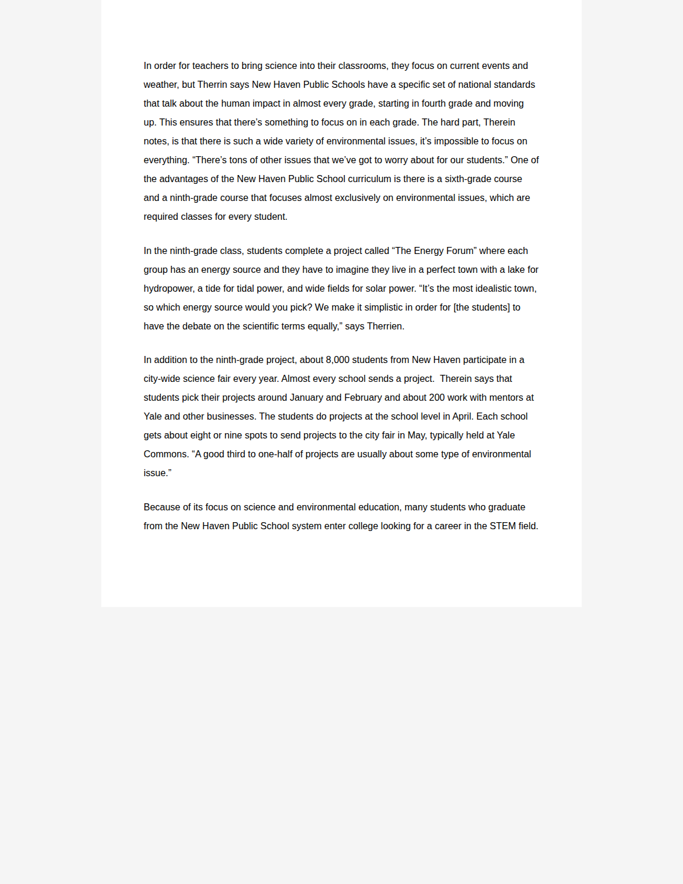In order for teachers to bring science into their classrooms, they focus on current events and weather, but Therrin says New Haven Public Schools have a specific set of national standards that talk about the human impact in almost every grade, starting in fourth grade and moving up. This ensures that there’s something to focus on in each grade. The hard part, Therein notes, is that there is such a wide variety of environmental issues, it’s impossible to focus on everything. “There’s tons of other issues that we’ve got to worry about for our students.” One of the advantages of the New Haven Public School curriculum is there is a sixth-grade course and a ninth-grade course that focuses almost exclusively on environmental issues, which are required classes for every student.
In the ninth-grade class, students complete a project called “The Energy Forum” where each group has an energy source and they have to imagine they live in a perfect town with a lake for hydropower, a tide for tidal power, and wide fields for solar power. “It’s the most idealistic town, so which energy source would you pick? We make it simplistic in order for [the students] to have the debate on the scientific terms equally,” says Therrien.
In addition to the ninth-grade project, about 8,000 students from New Haven participate in a city-wide science fair every year. Almost every school sends a project. Therein says that students pick their projects around January and February and about 200 work with mentors at Yale and other businesses. The students do projects at the school level in April. Each school gets about eight or nine spots to send projects to the city fair in May, typically held at Yale Commons. “A good third to one-half of projects are usually about some type of environmental issue.”
Because of its focus on science and environmental education, many students who graduate from the New Haven Public School system enter college looking for a career in the STEM field.